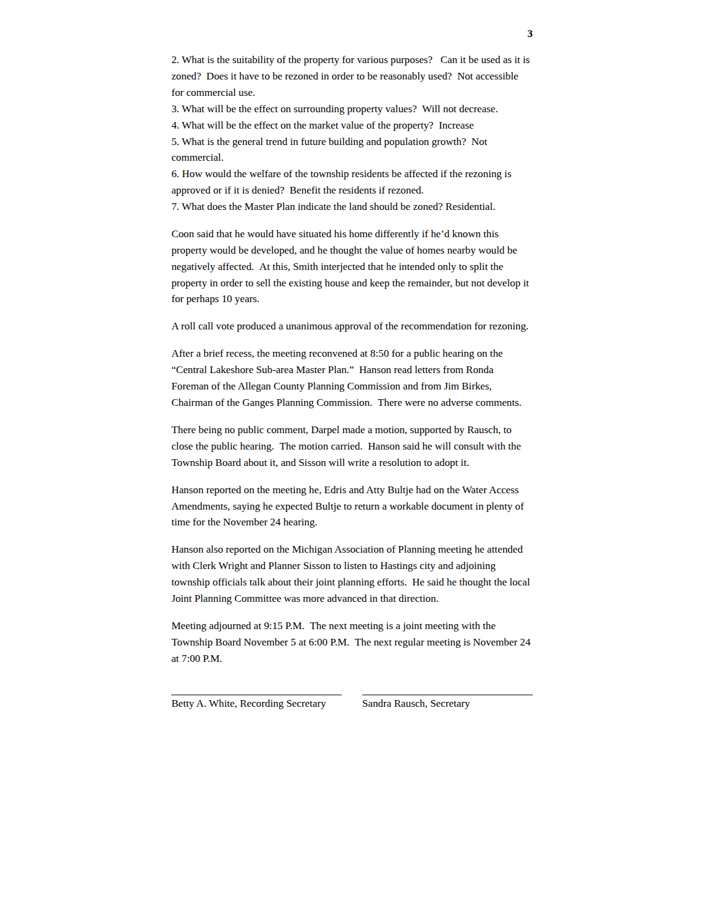3
2. What is the suitability of the property for various purposes? Can it be used as it is zoned? Does it have to be rezoned in order to be reasonably used? Not accessible for commercial use.
3. What will be the effect on surrounding property values? Will not decrease.
4. What will be the effect on the market value of the property? Increase
5. What is the general trend in future building and population growth? Not commercial.
6. How would the welfare of the township residents be affected if the rezoning is approved or if it is denied? Benefit the residents if rezoned.
7. What does the Master Plan indicate the land should be zoned? Residential.
Coon said that he would have situated his home differently if he’d known this property would be developed, and he thought the value of homes nearby would be negatively affected. At this, Smith interjected that he intended only to split the property in order to sell the existing house and keep the remainder, but not develop it for perhaps 10 years.
A roll call vote produced a unanimous approval of the recommendation for rezoning.
After a brief recess, the meeting reconvened at 8:50 for a public hearing on the “Central Lakeshore Sub-area Master Plan.” Hanson read letters from Ronda Foreman of the Allegan County Planning Commission and from Jim Birkes, Chairman of the Ganges Planning Commission. There were no adverse comments.
There being no public comment, Darpel made a motion, supported by Rausch, to close the public hearing. The motion carried. Hanson said he will consult with the Township Board about it, and Sisson will write a resolution to adopt it.
Hanson reported on the meeting he, Edris and Atty Bultje had on the Water Access Amendments, saying he expected Bultje to return a workable document in plenty of time for the November 24 hearing.
Hanson also reported on the Michigan Association of Planning meeting he attended with Clerk Wright and Planner Sisson to listen to Hastings city and adjoining township officials talk about their joint planning efforts. He said he thought the local Joint Planning Committee was more advanced in that direction.
Meeting adjourned at 9:15 P.M. The next meeting is a joint meeting with the Township Board November 5 at 6:00 P.M. The next regular meeting is November 24 at 7:00 P.M.
Betty A. White, Recording Secretary
Sandra Rausch, Secretary